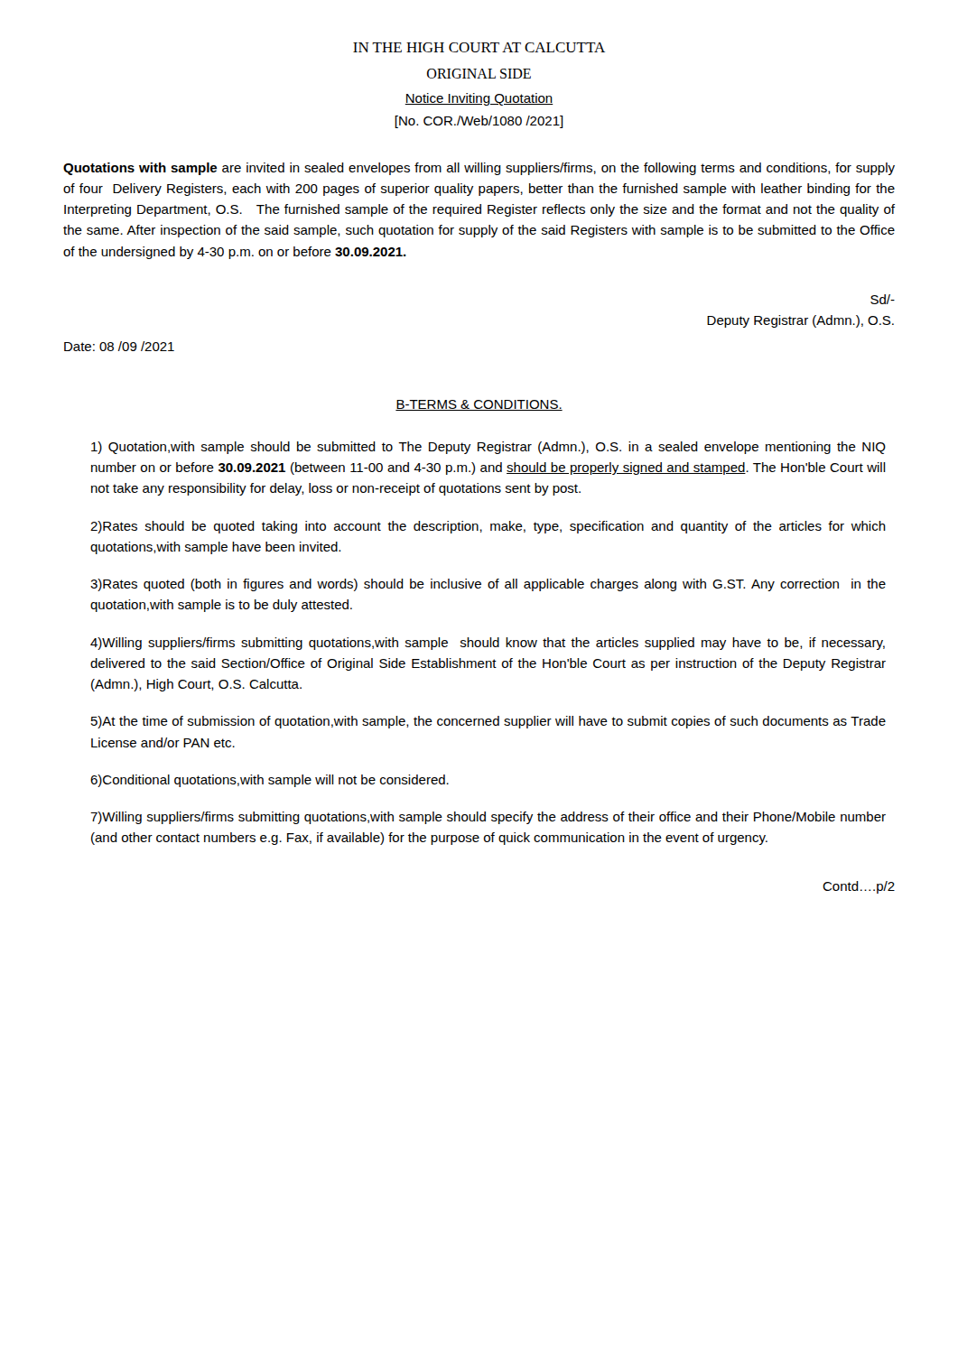IN THE HIGH COURT AT CALCUTTA
ORIGINAL SIDE
Notice Inviting Quotation
[No. COR./Web/1080 /2021]
Quotations with sample are invited in sealed envelopes from all willing suppliers/firms, on the following terms and conditions, for supply of four Delivery Registers, each with 200 pages of superior quality papers, better than the furnished sample with leather binding for the Interpreting Department, O.S. The furnished sample of the required Register reflects only the size and the format and not the quality of the same. After inspection of the said sample, such quotation for supply of the said Registers with sample is to be submitted to the Office of the undersigned by 4-30 p.m. on or before 30.09.2021.
Sd/-
Deputy Registrar (Admn.), O.S.
Date: 08 /09 /2021
B-TERMS & CONDITIONS.
1) Quotation,with sample should be submitted to The Deputy Registrar (Admn.), O.S. in a sealed envelope mentioning the NIQ number on or before 30.09.2021 (between 11-00 and 4-30 p.m.) and should be properly signed and stamped. The Hon'ble Court will not take any responsibility for delay, loss or non-receipt of quotations sent by post.
2)Rates should be quoted taking into account the description, make, type, specification and quantity of the articles for which quotations,with sample have been invited.
3)Rates quoted (both in figures and words) should be inclusive of all applicable charges along with G.ST. Any correction in the quotation,with sample is to be duly attested.
4)Willing suppliers/firms submitting quotations,with sample should know that the articles supplied may have to be, if necessary, delivered to the said Section/Office of Original Side Establishment of the Hon'ble Court as per instruction of the Deputy Registrar (Admn.), High Court, O.S. Calcutta.
5)At the time of submission of quotation,with sample, the concerned supplier will have to submit copies of such documents as Trade License and/or PAN etc.
6)Conditional quotations,with sample will not be considered.
7)Willing suppliers/firms submitting quotations,with sample should specify the address of their office and their Phone/Mobile number (and other contact numbers e.g. Fax, if available) for the purpose of quick communication in the event of urgency.
Contd….p/2